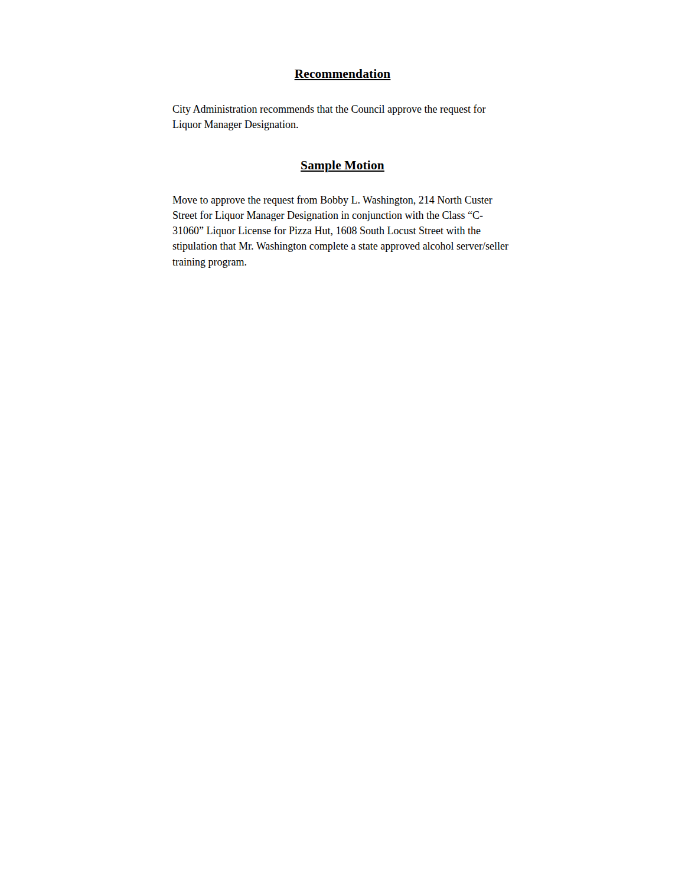Recommendation
City Administration recommends that the Council approve the request for Liquor Manager Designation.
Sample Motion
Move to approve the request from Bobby L. Washington, 214 North Custer Street for Liquor Manager Designation in conjunction with the Class “C-31060” Liquor License for Pizza Hut, 1608 South Locust Street with the stipulation that Mr. Washington complete a state approved alcohol server/seller training program.